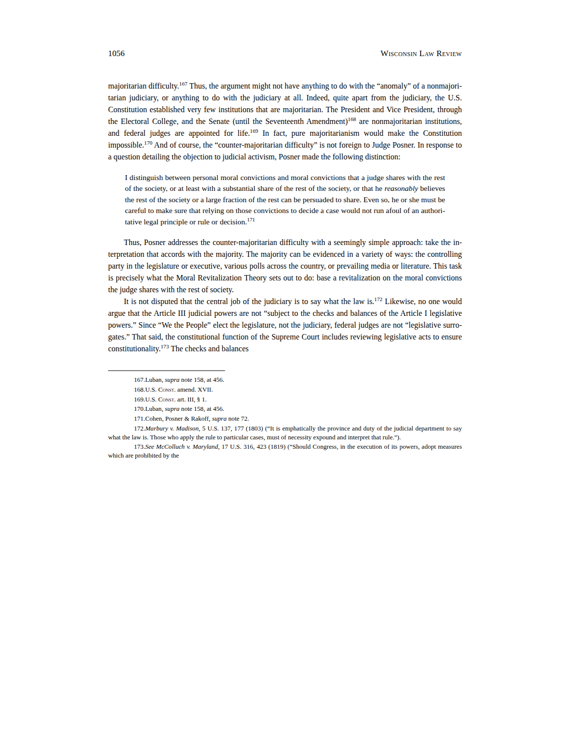1056 Wisconsin Law Review
majoritarian difficulty.167 Thus, the argument might not have anything to do with the “anomaly” of a nonmajoritarian judiciary, or anything to do with the judiciary at all. Indeed, quite apart from the judiciary, the U.S. Constitution established very few institutions that are majoritarian. The President and Vice President, through the Electoral College, and the Senate (until the Seventeenth Amendment)168 are nonmajoritarian institutions, and federal judges are appointed for life.169 In fact, pure majoritarianism would make the Constitution impossible.170 And of course, the “counter-majoritarian difficulty” is not foreign to Judge Posner. In response to a question detailing the objection to judicial activism, Posner made the following distinction:
I distinguish between personal moral convictions and moral convictions that a judge shares with the rest of the society, or at least with a substantial share of the rest of the society, or that he reasonably believes the rest of the society or a large fraction of the rest can be persuaded to share. Even so, he or she must be careful to make sure that relying on those convictions to decide a case would not run afoul of an authoritative legal principle or rule or decision.171
Thus, Posner addresses the counter-majoritarian difficulty with a seemingly simple approach: take the interpretation that accords with the majority. The majority can be evidenced in a variety of ways: the controlling party in the legislature or executive, various polls across the country, or prevailing media or literature. This task is precisely what the Moral Revitalization Theory sets out to do: base a revitalization on the moral convictions the judge shares with the rest of society.
It is not disputed that the central job of the judiciary is to say what the law is.172 Likewise, no one would argue that the Article III judicial powers are not “subject to the checks and balances of the Article I legislative powers.” Since “We the People” elect the legislature, not the judiciary, federal judges are not “legislative surrogates.” That said, the constitutional function of the Supreme Court includes reviewing legislative acts to ensure constitutionality.173 The checks and balances
167. Luban, supra note 158, at 456.
168. U.S. Const. amend. XVII.
169. U.S. Const. art. III, § 1.
170. Luban, supra note 158, at 456.
171. Cohen, Posner & Rakoff, supra note 72.
172. Marbury v. Madison, 5 U.S. 137, 177 (1803) (“It is emphatically the province and duty of the judicial department to say what the law is. Those who apply the rule to particular cases, must of necessity expound and interpret that rule.”).
173. See McColluch v. Maryland, 17 U.S. 316, 423 (1819) (“Should Congress, in the execution of its powers, adopt measures which are prohibited by the